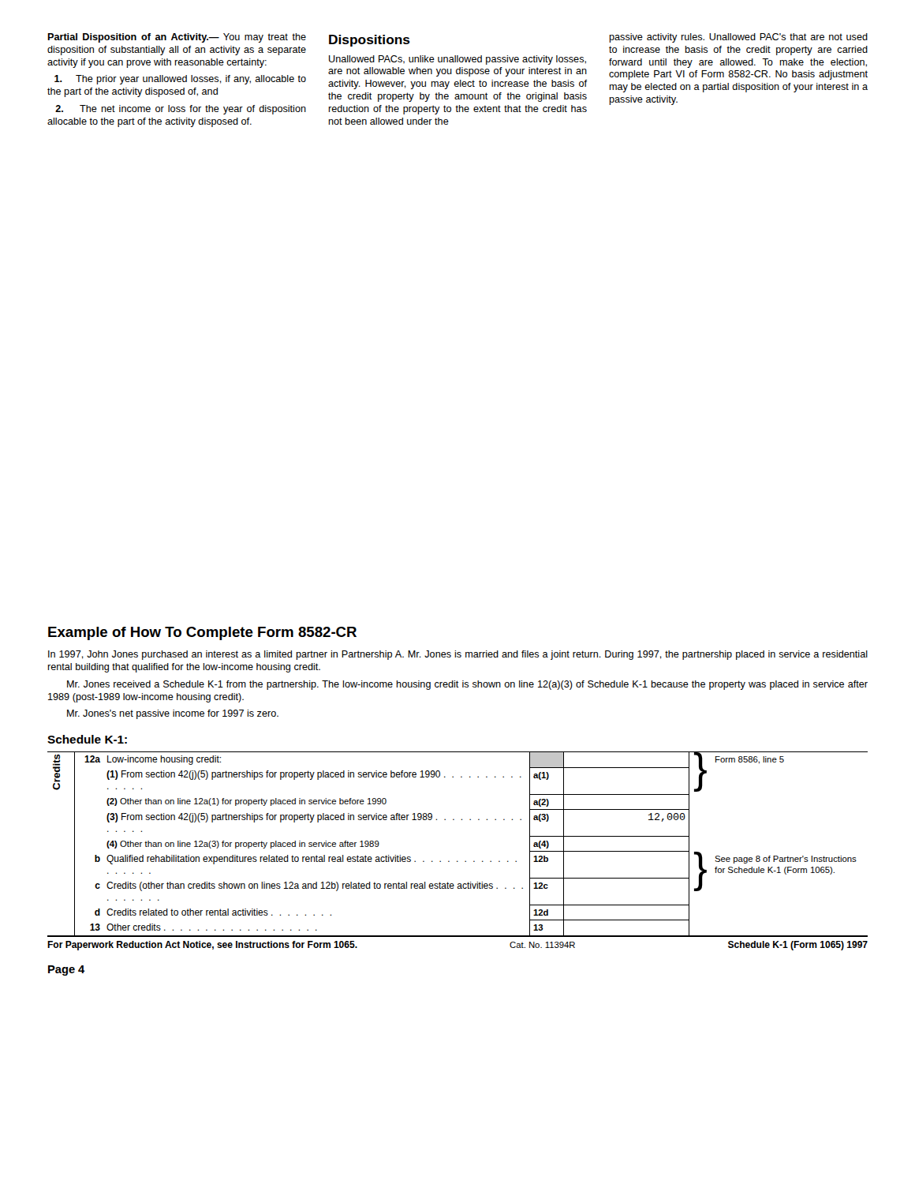Partial Disposition of an Activity.— You may treat the disposition of substantially all of an activity as a separate activity if you can prove with reasonable certainty:
1. The prior year unallowed losses, if any, allocable to the part of the activity disposed of, and
2. The net income or loss for the year of disposition allocable to the part of the activity disposed of.
Dispositions
Unallowed PACs, unlike unallowed passive activity losses, are not allowable when you dispose of your interest in an activity. However, you may elect to increase the basis of the credit property by the amount of the original basis reduction of the property to the extent that the credit has not been allowed under the
passive activity rules. Unallowed PAC's that are not used to increase the basis of the credit property are carried forward until they are allowed. To make the election, complete Part VI of Form 8582-CR. No basis adjustment may be elected on a partial disposition of your interest in a passive activity.
Example of How To Complete Form 8582-CR
In 1997, John Jones purchased an interest as a limited partner in Partnership A. Mr. Jones is married and files a joint return. During 1997, the partnership placed in service a residential rental building that qualified for the low-income housing credit.
Mr. Jones received a Schedule K-1 from the partnership. The low-income housing credit is shown on line 12(a)(3) of Schedule K-1 because the property was placed in service after 1989 (post-1989 low-income housing credit).
Mr. Jones's net passive income for 1997 is zero.
Schedule K-1:
| Credits | 12a | Low-income housing credit: | | | } | Form 8586, line 5 |
| | (1) From section 42(j)(5) partnerships for property placed in service before 1990 . . . . . . . . . . . . . . . | a(1) | |
| | (2) Other than on line 12a(1) for property placed in service before 1990 | a(2) | |
| | (3) From section 42(j)(5) partnerships for property placed in service after 1989 . . . . . . . . . . . . . . . . | a(3) | 12,000 |
| | (4) Other than on line 12a(3) for property placed in service after 1989 | a(4) | | | |
| b | Qualified rehabilitation expenditures related to rental real estate activities . . . . . . . . . . . . . . . . . . . | 12b | | } | See page 8 of Partner's Instructions for Schedule K-1 (Form 1065). |
| c | Credits (other than credits shown on lines 12a and 12b) related to rental real estate activities . . . . . . . . . . . | 12c | |
| d | Credits related to other rental activities . . . . . . . . | 12d | |
| 13 | Other credits . . . . . . . . . . . . . . . . . . . | 13 | |
For Paperwork Reduction Act Notice, see Instructions for Form 1065.
Cat. No. 11394R
Schedule K-1 (Form 1065) 1997
Page 4